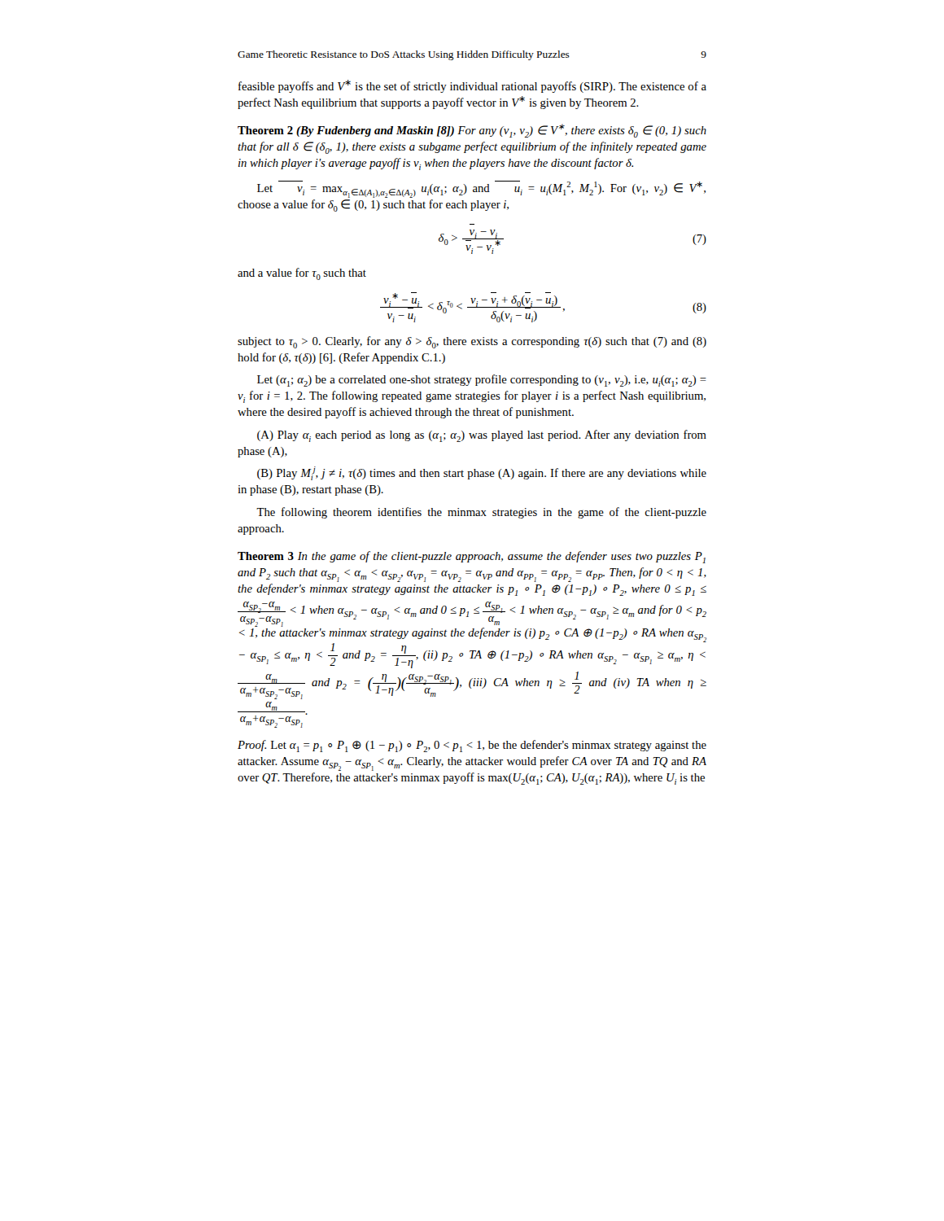Game Theoretic Resistance to DoS Attacks Using Hidden Difficulty Puzzles 9
feasible payoffs and V∗ is the set of strictly individual rational payoffs (SIRP). The existence of a perfect Nash equilibrium that supports a payoff vector in V∗ is given by Theorem 2.
Theorem 2 (By Fudenberg and Maskin [8]) For any (v1, v2) ∈ V∗, there exists δ0 ∈ (0, 1) such that for all δ ∈ (δ0, 1), there exists a subgame perfect equilibrium of the infinitely repeated game in which player i's average payoff is vi when the players have the discount factor δ.
Let vi = maxα1∈Δ(A1),α2∈Δ(A2) ui(α1; α2) and ui = ui(M12, M21). For (v1, v2) ∈ V∗, choose a value for δ0 ∈ (0, 1) such that for each player i,
δ0 > vi − vi vi − vi∗ (7)
and a value for τ0 such that
vi∗ − ui vi − ui < δ0τ0 < vi − vi + δ0(vi − ui) δ0(vi − ui) , (8)
subject to τ0 > 0. Clearly, for any δ > δ0, there exists a corresponding τ(δ) such that (7) and (8) hold for (δ, τ(δ)) [6]. (Refer Appendix C.1.)
Let (α1; α2) be a correlated one-shot strategy profile corresponding to (v1, v2), i.e, ui(α1; α2) = vi for i = 1, 2. The following repeated game strategies for player i is a perfect Nash equilibrium, where the desired payoff is achieved through the threat of punishment.
(A) Play αi each period as long as (α1; α2) was played last period. After any deviation from phase (A),
(B) Play Mij, j ≠ i, τ(δ) times and then start phase (A) again. If there are any deviations while in phase (B), restart phase (B).
The following theorem identifies the minmax strategies in the game of the client-puzzle approach.
Theorem 3 In the game of the client-puzzle approach, assume the defender uses two puzzles P1 and P2 such that αSP1 < αm < αSP2, αVP1 = αVP2 = αVP and αPP1 = αPP2 = αPP. Then, for 0 < η < 1, the defender's minmax strategy against the attacker is p1 ∘ P1 ⊕ (1−p1) ∘ P2, where 0 ≤ p1 ≤ αSP2−αm αSP2−αSP1 < 1 when αSP2 − αSP1 < αm and 0 ≤ p1 ≤ αSP1 αm < 1 when αSP2 − αSP1 ≥ αm and for 0 < p2 < 1, the attacker's minmax strategy against the defender is (i) p2 ∘ CA ⊕ (1−p2) ∘ RA when αSP2 − αSP1 ≤ αm, η < 12 and p2 = η 1−η, (ii) p2 ∘ TA ⊕ (1−p2) ∘ RA when αSP2 − αSP1 ≥ αm, η < αm αm+αSP2−αSP1 and p2 = (η 1−η)(αSP2−αSP1 αm), (iii) CA when η ≥ 12 and (iv) TA when η ≥ αm αm+αSP2−αSP1.
Proof. Let α1 = p1 ∘ P1 ⊕ (1 − p1) ∘ P2, 0 < p1 < 1, be the defender's minmax strategy against the attacker. Assume αSP2 − αSP1 < αm. Clearly, the attacker would prefer CA over TA and TQ and RA over QT. Therefore, the attacker's minmax payoff is max(U2(α1; CA), U2(α1; RA)), where Ui is the